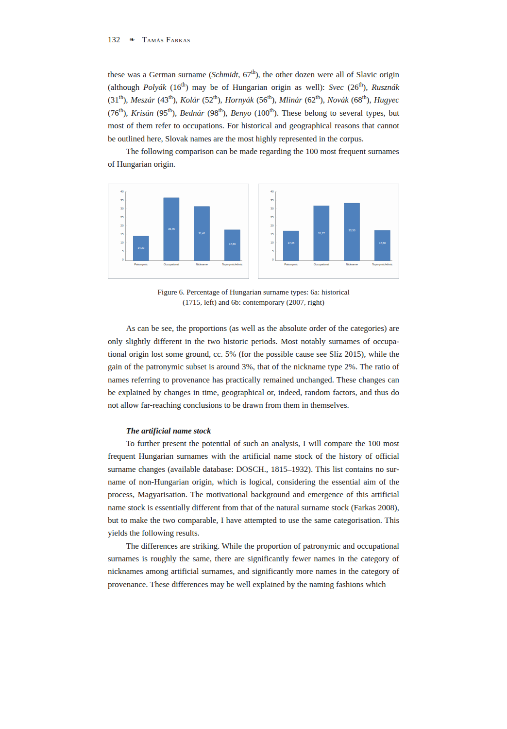132❧Tamás Farkas
these was a German surname (Schmidt, 67th), the other dozen were all of Slavic origin (although Polyák (16th) may be of Hungarian origin as well): Svec (26th), Rusznák (31th), Meszár (43th), Kolár (52th), Hornyák (56th), Mlinár (62th), Novák (68th), Hugyec (76th), Krisán (95th), Bednár (98th), Benyo (100th). These belong to several types, but most of them refer to occupations. For historical and geographical reasons that cannot be outlined here, Slovak names are the most highly represented in the corpus.
The following comparison can be made regarding the 100 most frequent surnames of Hungarian origin.
40 35 30 25 20 15 10 5 0 14,23 36,45 31,41 17,89 Patronymic Occupational Nickname Toponymic/ethnic
40 35 30 25 20 15 10 5 0 17,25 31,77 33,30 17,58 Patronymic Occupational Nickname Toponymic/ethnic
Figure 6. Percentage of Hungarian surname types: 6a: historical
(1715, left) and 6b: contemporary (2007, right)
As can be see, the proportions (as well as the absolute order of the categories) are only slightly different in the two historic periods. Most notably surnames of occupational origin lost some ground, cc. 5% (for the possible cause see Slíz 2015), while the gain of the patronymic subset is around 3%, that of the nickname type 2%. The ratio of names referring to provenance has practically remained unchanged. These changes can be explained by changes in time, geographical or, indeed, random factors, and thus do not allow far-reaching conclusions to be drawn from them in themselves.
The artificial name stock
To further present the potential of such an analysis, I will compare the 100 most frequent Hungarian surnames with the artificial name stock of the history of official surname changes (available database: DOSCH., 1815–1932). This list contains no surname of non-Hungarian origin, which is logical, considering the essential aim of the process, Magyarisation. The motivational background and emergence of this artificial name stock is essentially different from that of the natural surname stock (Farkas 2008), but to make the two comparable, I have attempted to use the same categorisation. This yields the following results.
The differences are striking. While the proportion of patronymic and occupational surnames is roughly the same, there are significantly fewer names in the category of nicknames among artificial surnames, and significantly more names in the category of provenance. These differences may be well explained by the naming fashions which